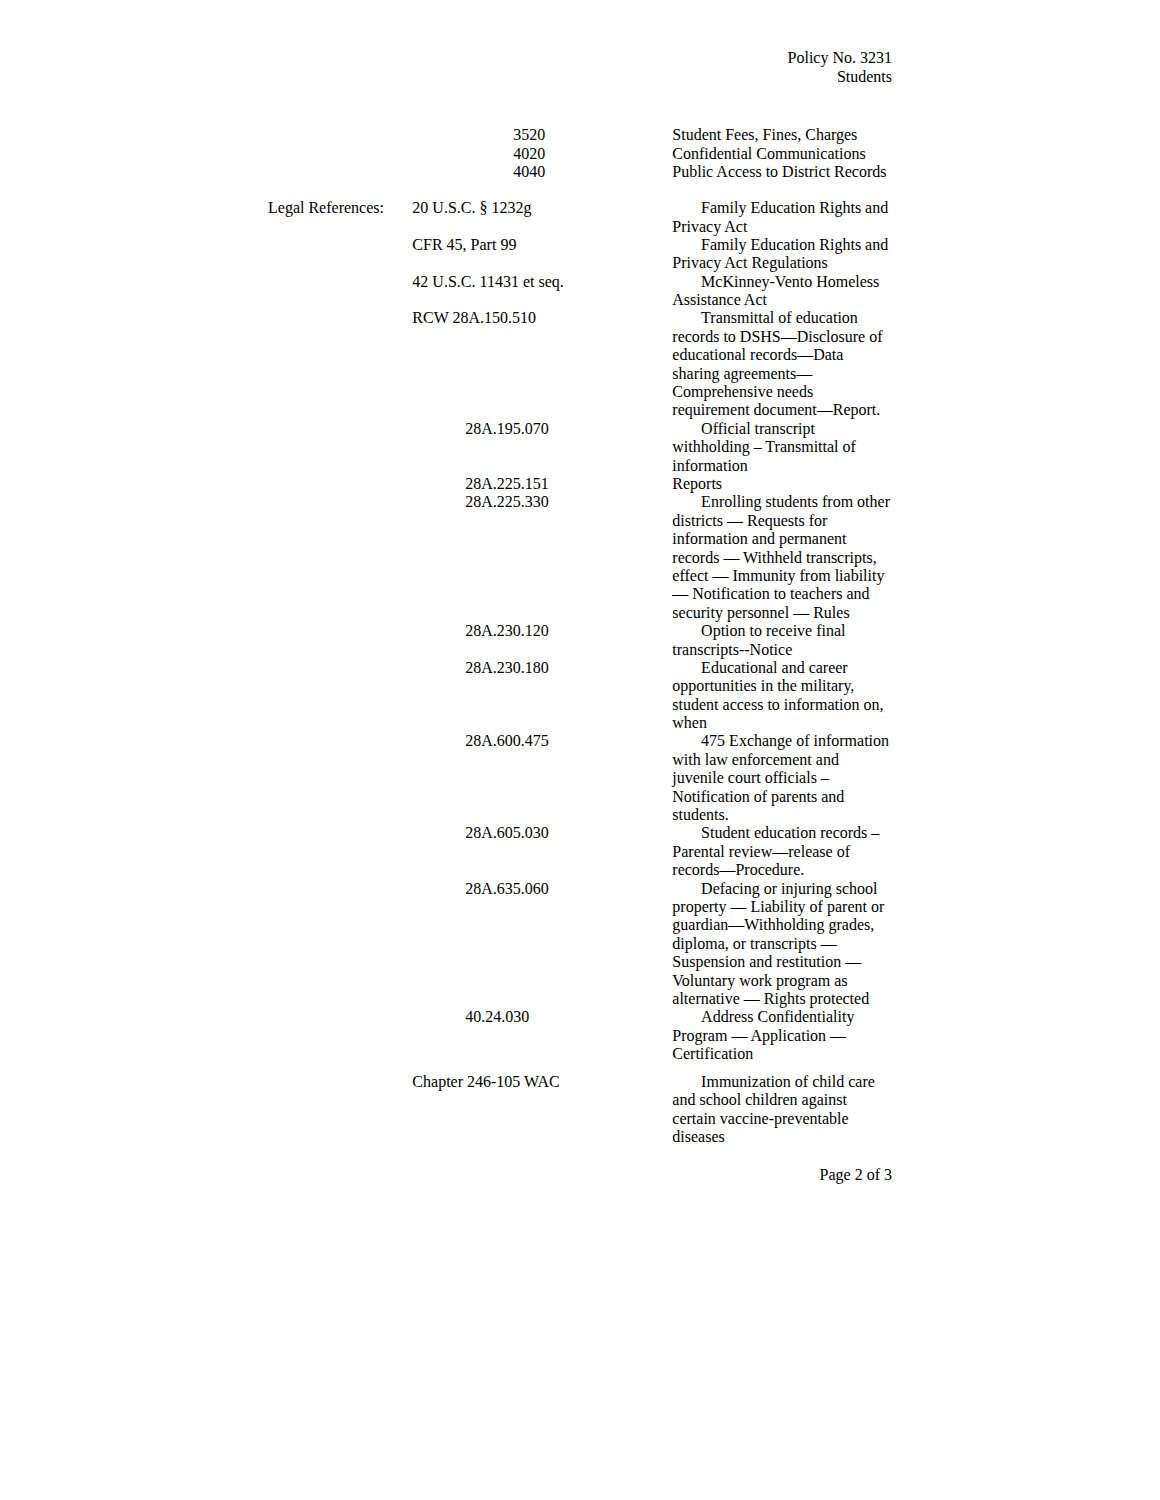Policy No. 3231
Students
| | 3520 | Student Fees, Fines, Charges |
| | 4020 | Confidential Communications |
| | 4040 | Public Access to District Records |
| Legal References: | 20 U.S.C. § 1232g | Family Education Rights and Privacy Act |
| | CFR 45, Part 99 | Family Education Rights and Privacy Act Regulations |
| | 42 U.S.C. 11431 et seq. | McKinney-Vento Homeless Assistance Act |
| | RCW 28A.150.510 | Transmittal of education records to DSHS—Disclosure of educational records—Data sharing agreements—Comprehensive needs requirement document—Report. |
| | 28A.195.070 | Official transcript withholding – Transmittal of information |
| | 28A.225.151 | Reports |
| | 28A.225.330 | Enrolling students from other districts — Requests for information and permanent records — Withheld transcripts, effect — Immunity from liability — Notification to teachers and security personnel — Rules |
| | 28A.230.120 | Option to receive final transcripts--Notice |
| | 28A.230.180 | Educational and career opportunities in the military, student access to information on, when |
| | 28A.600.475 | 475 Exchange of information with law enforcement and juvenile court officials – Notification of parents and students. |
| | 28A.605.030 | Student education records – Parental review—release of records—Procedure. |
| | 28A.635.060 | Defacing or injuring school property — Liability of parent or guardian—Withholding grades, diploma, or transcripts — Suspension and restitution — Voluntary work program as alternative — Rights protected |
| | 40.24.030 | Address Confidentiality Program — Application — Certification |
| | Chapter 246-105 WAC | Immunization of child care and school children against certain vaccine-preventable diseases |
Page 2 of 3